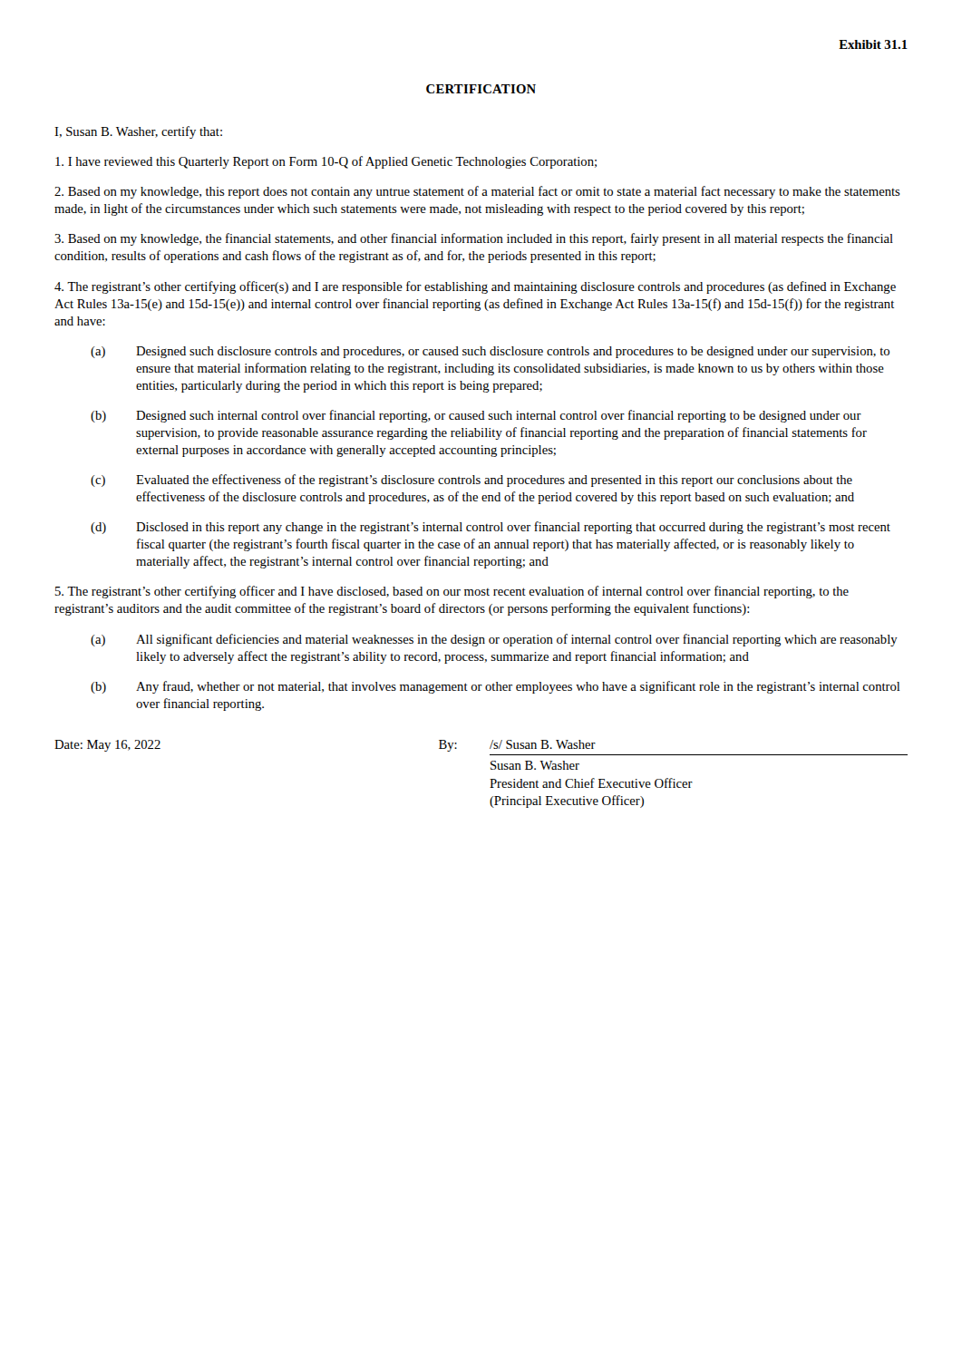Exhibit 31.1
CERTIFICATION
I, Susan B. Washer, certify that:
1. I have reviewed this Quarterly Report on Form 10-Q of Applied Genetic Technologies Corporation;
2. Based on my knowledge, this report does not contain any untrue statement of a material fact or omit to state a material fact necessary to make the statements made, in light of the circumstances under which such statements were made, not misleading with respect to the period covered by this report;
3. Based on my knowledge, the financial statements, and other financial information included in this report, fairly present in all material respects the financial condition, results of operations and cash flows of the registrant as of, and for, the periods presented in this report;
4. The registrant’s other certifying officer(s) and I are responsible for establishing and maintaining disclosure controls and procedures (as defined in Exchange Act Rules 13a-15(e) and 15d-15(e)) and internal control over financial reporting (as defined in Exchange Act Rules 13a-15(f) and 15d-15(f)) for the registrant and have:
(a) Designed such disclosure controls and procedures, or caused such disclosure controls and procedures to be designed under our supervision, to ensure that material information relating to the registrant, including its consolidated subsidiaries, is made known to us by others within those entities, particularly during the period in which this report is being prepared;
(b) Designed such internal control over financial reporting, or caused such internal control over financial reporting to be designed under our supervision, to provide reasonable assurance regarding the reliability of financial reporting and the preparation of financial statements for external purposes in accordance with generally accepted accounting principles;
(c) Evaluated the effectiveness of the registrant’s disclosure controls and procedures and presented in this report our conclusions about the effectiveness of the disclosure controls and procedures, as of the end of the period covered by this report based on such evaluation; and
(d) Disclosed in this report any change in the registrant’s internal control over financial reporting that occurred during the registrant’s most recent fiscal quarter (the registrant’s fourth fiscal quarter in the case of an annual report) that has materially affected, or is reasonably likely to materially affect, the registrant’s internal control over financial reporting; and
5. The registrant’s other certifying officer and I have disclosed, based on our most recent evaluation of internal control over financial reporting, to the registrant’s auditors and the audit committee of the registrant’s board of directors (or persons performing the equivalent functions):
(a) All significant deficiencies and material weaknesses in the design or operation of internal control over financial reporting which are reasonably likely to adversely affect the registrant’s ability to record, process, summarize and report financial information; and
(b) Any fraud, whether or not material, that involves management or other employees who have a significant role in the registrant’s internal control over financial reporting.
| Date: May 16, 2022 | By: | /s/ Susan B. Washer Susan B. Washer President and Chief Executive Officer (Principal Executive Officer) |